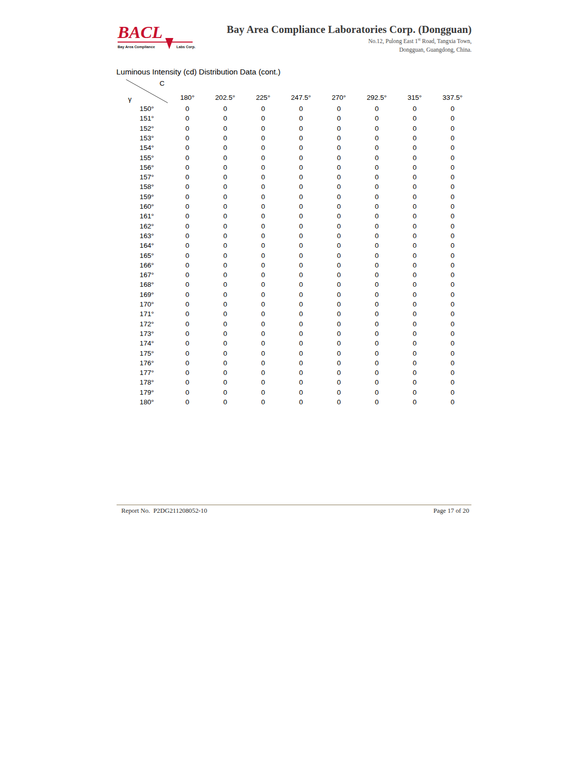BACL Bay Area Compliance Labs Corp.
Bay Area Compliance Laboratories Corp. (Dongguan)
No.12, Pulong East 1st Road, Tangxia Town,
Dongguan, Guangdong, China.
Luminous Intensity (cd) Distribution Data (cont.)
| C γ | 180° | 202.5° | 225° | 247.5° | 270° | 292.5° | 315° | 337.5° |
| --- | --- | --- | --- | --- | --- | --- | --- | --- |
| 150° | 0 | 0 | 0 | 0 | 0 | 0 | 0 | 0 |
| 151° | 0 | 0 | 0 | 0 | 0 | 0 | 0 | 0 |
| 152° | 0 | 0 | 0 | 0 | 0 | 0 | 0 | 0 |
| 153° | 0 | 0 | 0 | 0 | 0 | 0 | 0 | 0 |
| 154° | 0 | 0 | 0 | 0 | 0 | 0 | 0 | 0 |
| 155° | 0 | 0 | 0 | 0 | 0 | 0 | 0 | 0 |
| 156° | 0 | 0 | 0 | 0 | 0 | 0 | 0 | 0 |
| 157° | 0 | 0 | 0 | 0 | 0 | 0 | 0 | 0 |
| 158° | 0 | 0 | 0 | 0 | 0 | 0 | 0 | 0 |
| 159° | 0 | 0 | 0 | 0 | 0 | 0 | 0 | 0 |
| 160° | 0 | 0 | 0 | 0 | 0 | 0 | 0 | 0 |
| 161° | 0 | 0 | 0 | 0 | 0 | 0 | 0 | 0 |
| 162° | 0 | 0 | 0 | 0 | 0 | 0 | 0 | 0 |
| 163° | 0 | 0 | 0 | 0 | 0 | 0 | 0 | 0 |
| 164° | 0 | 0 | 0 | 0 | 0 | 0 | 0 | 0 |
| 165° | 0 | 0 | 0 | 0 | 0 | 0 | 0 | 0 |
| 166° | 0 | 0 | 0 | 0 | 0 | 0 | 0 | 0 |
| 167° | 0 | 0 | 0 | 0 | 0 | 0 | 0 | 0 |
| 168° | 0 | 0 | 0 | 0 | 0 | 0 | 0 | 0 |
| 169° | 0 | 0 | 0 | 0 | 0 | 0 | 0 | 0 |
| 170° | 0 | 0 | 0 | 0 | 0 | 0 | 0 | 0 |
| 171° | 0 | 0 | 0 | 0 | 0 | 0 | 0 | 0 |
| 172° | 0 | 0 | 0 | 0 | 0 | 0 | 0 | 0 |
| 173° | 0 | 0 | 0 | 0 | 0 | 0 | 0 | 0 |
| 174° | 0 | 0 | 0 | 0 | 0 | 0 | 0 | 0 |
| 175° | 0 | 0 | 0 | 0 | 0 | 0 | 0 | 0 |
| 176° | 0 | 0 | 0 | 0 | 0 | 0 | 0 | 0 |
| 177° | 0 | 0 | 0 | 0 | 0 | 0 | 0 | 0 |
| 178° | 0 | 0 | 0 | 0 | 0 | 0 | 0 | 0 |
| 179° | 0 | 0 | 0 | 0 | 0 | 0 | 0 | 0 |
| 180° | 0 | 0 | 0 | 0 | 0 | 0 | 0 | 0 |
Report No. P2DG211208052-10
Page 17 of 20